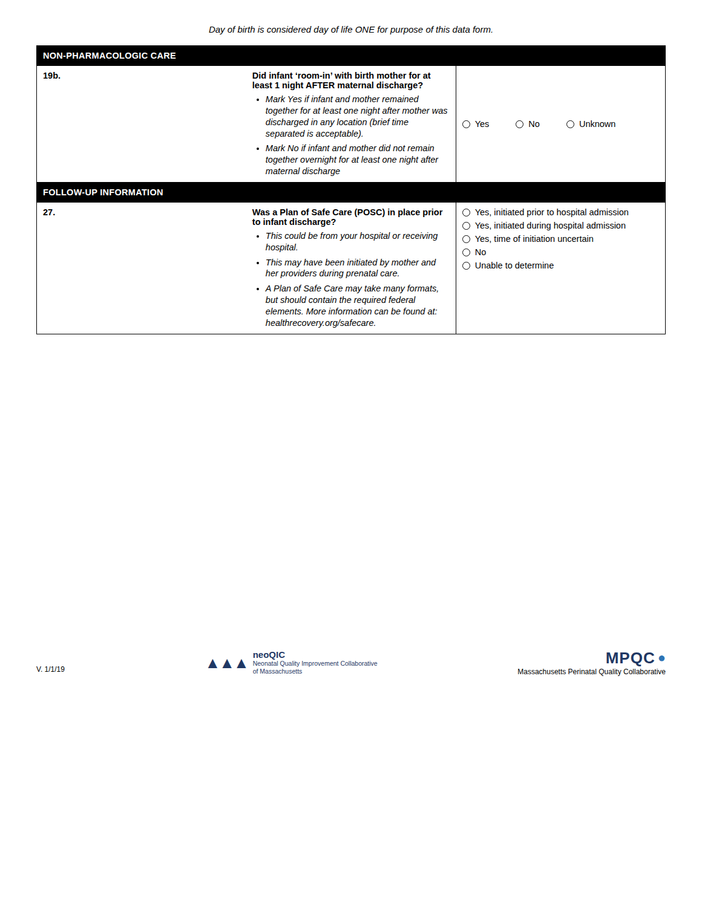Day of birth is considered day of life ONE for purpose of this data form.
| NON-PHARMACOLOGIC CARE |
| 19b. | Did infant ‘room-in’ with birth mother for at least 1 night AFTER maternal discharge? Mark Yes if infant and mother remained together for at least one night after mother was discharged in any location (brief time separated is acceptable). Mark No if infant and mother did not remain together overnight for at least one night after maternal discharge | Yes No Unknown |
| FOLLOW-UP INFORMATION |
| 27. | Was a Plan of Safe Care (POSC) in place prior to infant discharge? This could be from your hospital or receiving hospital. This may have been initiated by mother and her providers during prenatal care. A Plan of Safe Care may take many formats, but should contain the required federal elements. More information can be found at: healthrecovery.org/safecare. | Yes, initiated prior to hospital admission Yes, initiated during hospital admission Yes, time of initiation uncertain No Unable to determine |
V. 1/1/19
▲▲▲ neoQIC
Neonatal Quality Improvement Collaborative
of Massachusetts
MPQC ●
Massachusetts Perinatal Quality Collaborative